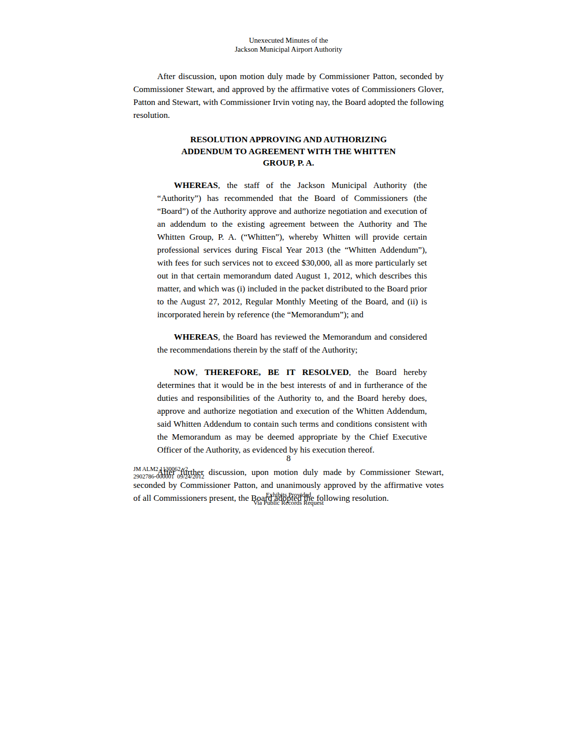Unexecuted Minutes of the
Jackson Municipal Airport Authority
After discussion, upon motion duly made by Commissioner Patton, seconded by Commissioner Stewart, and approved by the affirmative votes of Commissioners Glover, Patton and Stewart, with Commissioner Irvin voting nay, the Board adopted the following resolution.
Resolution Approving and Authorizing
Addendum to Agreement with The Whitten
Group, P. A.
WHEREAS, the staff of the Jackson Municipal Authority (the “Authority”) has recommended that the Board of Commissioners (the “Board”) of the Authority approve and authorize negotiation and execution of an addendum to the existing agreement between the Authority and The Whitten Group, P. A. (“Whitten”), whereby Whitten will provide certain professional services during Fiscal Year 2013 (the “Whitten Addendum”), with fees for such services not to exceed $30,000, all as more particularly set out in that certain memorandum dated August 1, 2012, which describes this matter, and which was (i) included in the packet distributed to the Board prior to the August 27, 2012, Regular Monthly Meeting of the Board, and (ii) is incorporated herein by reference (the “Memorandum”); and
WHEREAS, the Board has reviewed the Memorandum and considered the recommendations therein by the staff of the Authority;
NOW, THEREFORE, BE IT RESOLVED, the Board hereby determines that it would be in the best interests of and in furtherance of the duties and responsibilities of the Authority to, and the Board hereby does, approve and authorize negotiation and execution of the Whitten Addendum, said Whitten Addendum to contain such terms and conditions consistent with the Memorandum as may be deemed appropriate by the Chief Executive Officer of the Authority, as evidenced by his execution thereof.
After further discussion, upon motion duly made by Commissioner Stewart, seconded by Commissioner Patton, and unanimously approved by the affirmative votes of all Commissioners present, the Board adopted the following resolution.
8
JM ALM2 1130062 v2
2902786-000001 09/24/2012
Exhibits Provided
Via Public Records Request